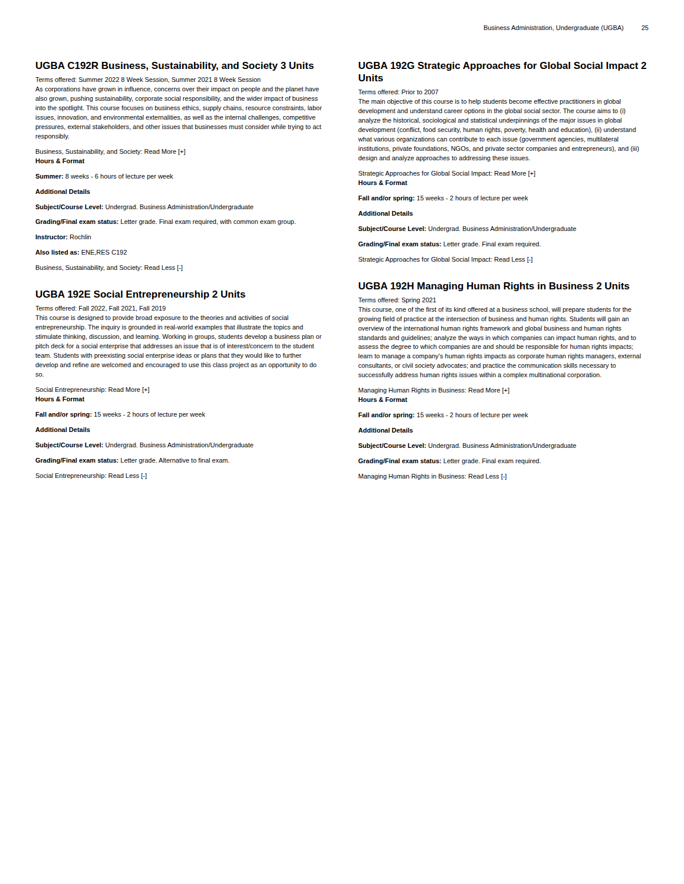Business Administration, Undergraduate (UGBA)25
UGBA C192R Business, Sustainability, and Society 3 Units
Terms offered: Summer 2022 8 Week Session, Summer 2021 8 Week Session
As corporations have grown in influence, concerns over their impact on people and the planet have also grown, pushing sustainability, corporate social responsibility, and the wider impact of business into the spotlight. This course focuses on business ethics, supply chains, resource constraints, labor issues, innovation, and environmental externalities, as well as the internal challenges, competitive pressures, external stakeholders, and other issues that businesses must consider while trying to act responsibly.
Business, Sustainability, and Society: Read More [+]
Hours & Format
Summer: 8 weeks - 6 hours of lecture per week
Additional Details
Subject/Course Level: Undergrad. Business Administration/Undergraduate
Grading/Final exam status: Letter grade. Final exam required, with common exam group.
Instructor: Rochlin
Also listed as: ENE,RES C192
Business, Sustainability, and Society: Read Less [-]
UGBA 192E Social Entrepreneurship 2 Units
Terms offered: Fall 2022, Fall 2021, Fall 2019
This course is designed to provide broad exposure to the theories and activities of social entrepreneurship. The inquiry is grounded in real-world examples that illustrate the topics and stimulate thinking, discussion, and learning. Working in groups, students develop a business plan or pitch deck for a social enterprise that addresses an issue that is of interest/concern to the student team. Students with preexisting social enterprise ideas or plans that they would like to further develop and refine are welcomed and encouraged to use this class project as an opportunity to do so.
Social Entrepreneurship: Read More [+]
Hours & Format
Fall and/or spring: 15 weeks - 2 hours of lecture per week
Additional Details
Subject/Course Level: Undergrad. Business Administration/Undergraduate
Grading/Final exam status: Letter grade. Alternative to final exam.
Social Entrepreneurship: Read Less [-]
UGBA 192G Strategic Approaches for Global Social Impact 2 Units
Terms offered: Prior to 2007
The main objective of this course is to help students become effective practitioners in global development and understand career options in the global social sector. The course aims to (i) analyze the historical, sociological and statistical underpinnings of the major issues in global development (conflict, food security, human rights, poverty, health and education), (ii) understand what various organizations can contribute to each issue (government agencies, multilateral institutions, private foundations, NGOs, and private sector companies and entrepreneurs), and (iii) design and analyze approaches to addressing these issues.
Strategic Approaches for Global Social Impact: Read More [+]
Hours & Format
Fall and/or spring: 15 weeks - 2 hours of lecture per week
Additional Details
Subject/Course Level: Undergrad. Business Administration/Undergraduate
Grading/Final exam status: Letter grade. Final exam required.
Strategic Approaches for Global Social Impact: Read Less [-]
UGBA 192H Managing Human Rights in Business 2 Units
Terms offered: Spring 2021
This course, one of the first of its kind offered at a business school, will prepare students for the growing field of practice at the intersection of business and human rights. Students will gain an overview of the international human rights framework and global business and human rights standards and guidelines; analyze the ways in which companies can impact human rights, and to assess the degree to which companies are and should be responsible for human rights impacts; learn to manage a company's human rights impacts as corporate human rights managers, external consultants, or civil society advocates; and practice the communication skills necessary to successfully address human rights issues within a complex multinational corporation.
Managing Human Rights in Business: Read More [+]
Hours & Format
Fall and/or spring: 15 weeks - 2 hours of lecture per week
Additional Details
Subject/Course Level: Undergrad. Business Administration/Undergraduate
Grading/Final exam status: Letter grade. Final exam required.
Managing Human Rights in Business: Read Less [-]